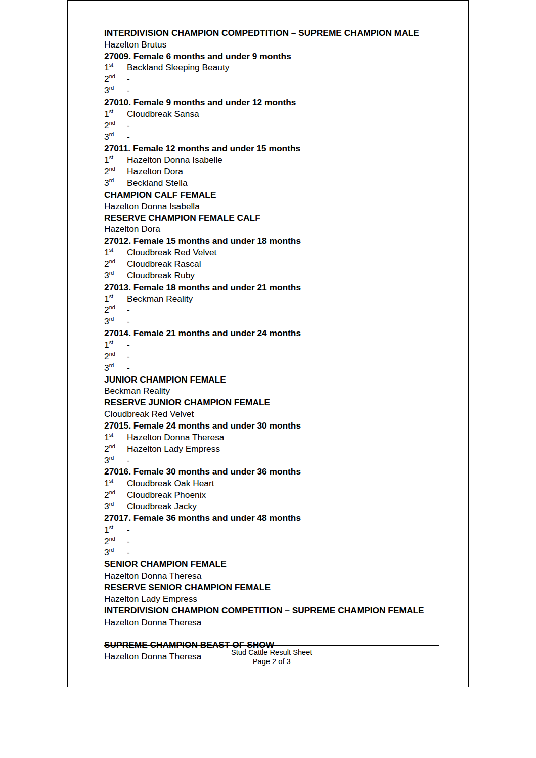INTERDIVISION CHAMPION COMPEDTITION – SUPREME CHAMPION MALE
Hazelton Brutus
27009. Female 6 months and under 9 months
1st Backland Sleeping Beauty
2nd-
3rd-
27010. Female 9 months and under 12 months
1st Cloudbreak Sansa
2nd-
3rd-
27011. Female 12 months and under 15 months
1st Hazelton Donna Isabelle
2nd Hazelton Dora
3rd Beckland Stella
CHAMPION CALF FEMALE
Hazelton Donna Isabella
RESERVE CHAMPION FEMALE CALF
Hazelton Dora
27012. Female 15 months and under 18 months
1st Cloudbreak Red Velvet
2nd Cloudbreak Rascal
3rd Cloudbreak Ruby
27013. Female 18 months and under 21 months
1st Beckman Reality
2nd-
3rd-
27014. Female 21 months and under 24 months
1st-
2nd-
3rd-
JUNIOR CHAMPION FEMALE
Beckman Reality
RESERVE JUNIOR CHAMPION FEMALE
Cloudbreak Red Velvet
27015. Female 24 months and under 30 months
1st Hazelton Donna Theresa
2nd Hazelton Lady Empress
3rd-
27016. Female 30 months and under 36 months
1st Cloudbreak Oak Heart
2nd Cloudbreak Phoenix
3rd Cloudbreak Jacky
27017. Female 36 months and under 48 months
1st-
2nd-
3rd-
SENIOR CHAMPION FEMALE
Hazelton Donna Theresa
RESERVE SENIOR CHAMPION FEMALE
Hazelton Lady Empress
INTERDIVISION CHAMPION COMPETITION – SUPREME CHAMPION FEMALE
Hazelton Donna Theresa
SUPREME CHAMPION BEAST OF SHOW
Hazelton Donna Theresa
Stud Cattle Result Sheet
Page 2 of 3